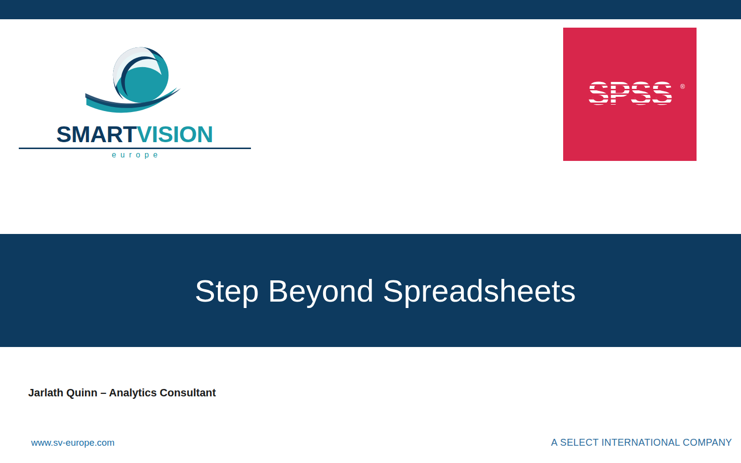SMART VISION
europe
SPSS ®
Step Beyond Spreadsheets
Jarlath Quinn – Analytics Consultant
www.sv-europe.com
A SELECT INTERNATIONAL COMPANY